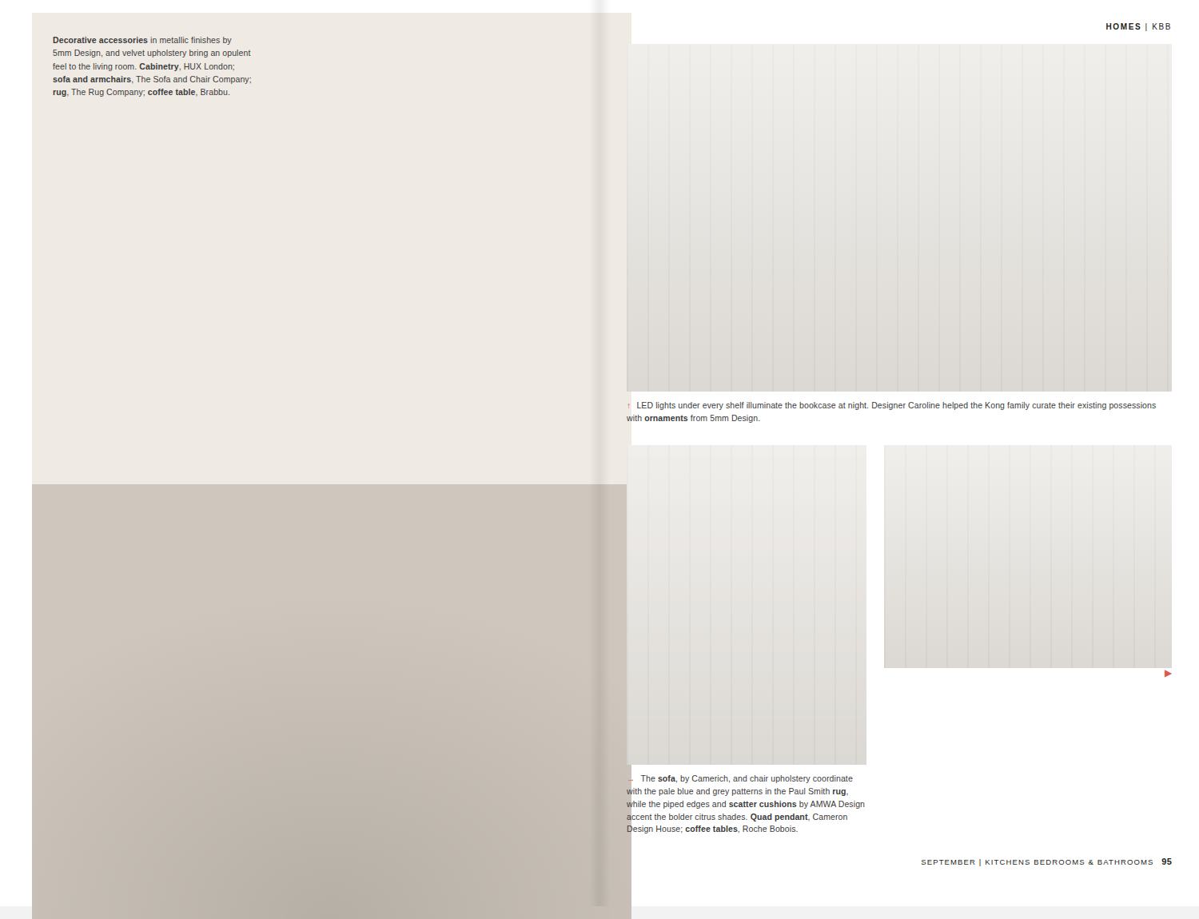Decorative accessories in metallic finishes by 5mm Design, and velvet upholstery bring an opulent feel to the living room. Cabinetry, HUX London; sofa and armchairs, The Sofa and Chair Company; rug, The Rug Company; coffee table, Brabbu.
HOMES | KBB
↑ LED lights under every shelf illuminate the bookcase at night. Designer Caroline helped the Kong family curate their existing possessions with ornaments from 5mm Design.
→ The sofa, by Camerich, and chair upholstery coordinate with the pale blue and grey patterns in the Paul Smith rug, while the piped edges and scatter cushions by AMWA Design accent the bolder citrus shades. Quad pendant, Cameron Design House; coffee tables, Roche Bobois.
▶
SEPTEMBER | KITCHENS BEDROOMS & BATHROOMS 95